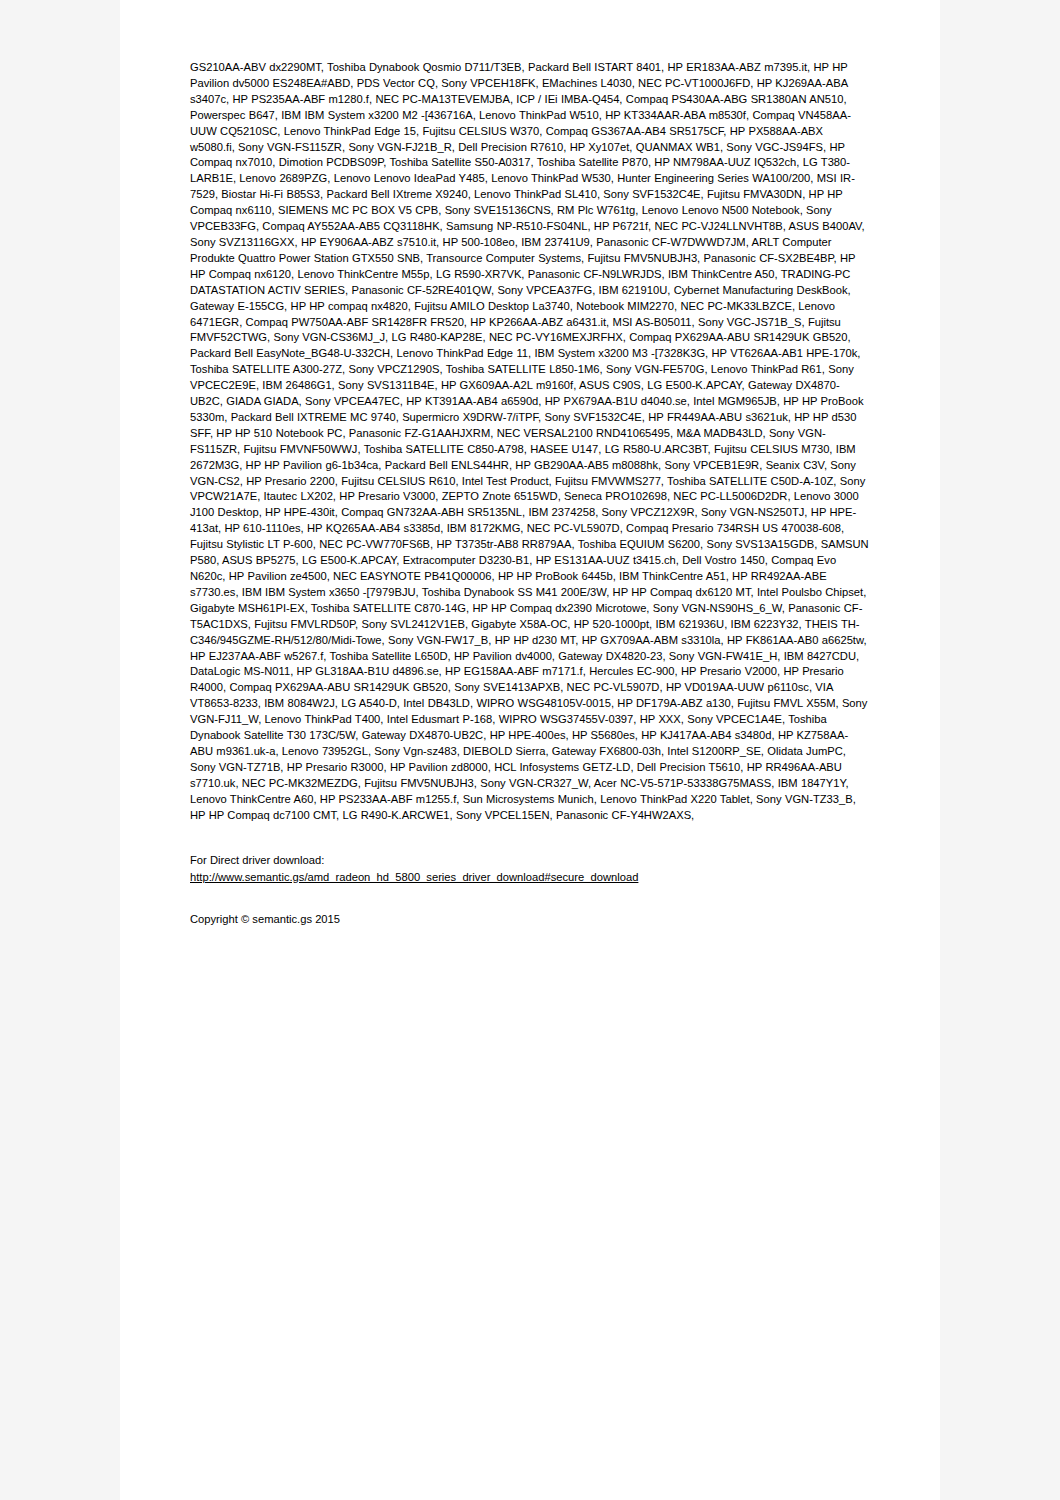GS210AA-ABV dx2290MT, Toshiba Dynabook Qosmio D711/T3EB, Packard Bell ISTART 8401, HP ER183AA-ABZ m7395.it, HP HP Pavilion dv5000 ES248EA#ABD, PDS Vector CQ, Sony VPCEH18FK, EMachines L4030, NEC PC-VT1000J6FD, HP KJ269AA-ABA s3407c, HP PS235AA-ABF m1280.f, NEC PC-MA13TEVEMJBA, ICP / IEi IMBA-Q454, Compaq PS430AA-ABG SR1380AN AN510, Powerspec B647, IBM IBM System x3200 M2 -[436716A, Lenovo ThinkPad W510, HP KT334AAR-ABA m8530f, Compaq VN458AA-UUW CQ5210SC, Lenovo ThinkPad Edge 15, Fujitsu CELSIUS W370, Compaq GS367AA-AB4 SR5175CF, HP PX588AA-ABX w5080.fi, Sony VGN-FS115ZR, Sony VGN-FJ21B_R, Dell Precision R7610, HP Xy107et, QUANMAX WB1, Sony VGC-JS94FS, HP Compaq nx7010, Dimotion PCDBS09P, Toshiba Satellite S50-A0317, Toshiba Satellite P870, HP NM798AA-UUZ IQ532ch, LG T380-LARB1E, Lenovo 2689PZG, Lenovo Lenovo IdeaPad Y485, Lenovo ThinkPad W530, Hunter Engineering Series WA100/200, MSI IR-7529, Biostar Hi-Fi B85S3, Packard Bell IXtreme X9240, Lenovo ThinkPad SL410, Sony SVF1532C4E, Fujitsu FMVA30DN, HP HP Compaq nx6110, SIEMENS MC PC BOX V5 CPB, Sony SVE15136CNS, RM Plc W761tg, Lenovo Lenovo N500 Notebook, Sony VPCEB33FG, Compaq AY552AA-AB5 CQ3118HK, Samsung NP-R510-FS04NL, HP P6721f, NEC PC-VJ24LLNVHT8B, ASUS B400AV, Sony SVZ13116GXX, HP EY906AA-ABZ s7510.it, HP 500-108eo, IBM 23741U9, Panasonic CF-W7DWWD7JM, ARLT Computer Produkte Quattro Power Station GTX550 SNB, Transource Computer Systems, Fujitsu FMV5NUBJH3, Panasonic CF-SX2BE4BP, HP HP Compaq nx6120, Lenovo ThinkCentre M55p, LG R590-XR7VK, Panasonic CF-N9LWRJDS, IBM ThinkCentre A50, TRADING-PC DATASTATION ACTIV SERIES, Panasonic CF-52RE401QW, Sony VPCEA37FG, IBM 621910U, Cybernet Manufacturing DeskBook, Gateway E-155CG, HP HP compaq nx4820, Fujitsu AMILO Desktop La3740, Notebook MIM2270, NEC PC-MK33LBZCE, Lenovo 6471EGR, Compaq PW750AA-ABF SR1428FR FR520, HP KP266AA-ABZ a6431.it, MSI AS-B05011, Sony VGC-JS71B_S, Fujitsu FMVF52CTWG, Sony VGN-CS36MJ_J, LG R480-KAP28E, NEC PC-VY16MEXJRFHX, Compaq PX629AA-ABU SR1429UK GB520, Packard Bell EasyNote_BG48-U-332CH, Lenovo ThinkPad Edge 11, IBM System x3200 M3 -[7328K3G, HP VT626AA-AB1 HPE-170k, Toshiba SATELLITE A300-27Z, Sony VPCZ1290S, Toshiba SATELLITE L850-1M6, Sony VGN-FE570G, Lenovo ThinkPad R61, Sony VPCEC2E9E, IBM 26486G1, Sony SVS1311B4E, HP GX609AA-A2L m9160f, ASUS C90S, LG E500-K.APCAY, Gateway DX4870-UB2C, GIADA GIADA, Sony VPCEA47EC, HP KT391AA-AB4 a6590d, HP PX679AA-B1U d4040.se, Intel MGM965JB, HP HP ProBook 5330m, Packard Bell IXTREME MC 9740, Supermicro X9DRW-7/iTPF, Sony SVF1532C4E, HP FR449AA-ABU s3621uk, HP HP d530 SFF, HP HP 510 Notebook PC, Panasonic FZ-G1AAHJXRM, NEC VERSAL2100 RND41065495, M&A MADB43LD, Sony VGN-FS115ZR, Fujitsu FMVNF50WWJ, Toshiba SATELLITE C850-A798, HASEE U147, LG R580-U.ARC3BT, Fujitsu CELSIUS M730, IBM 2672M3G, HP HP Pavilion g6-1b34ca, Packard Bell ENLS44HR, HP GB290AA-AB5 m8088hk, Sony VPCEB1E9R, Seanix C3V, Sony VGN-CS2, HP Presario 2200, Fujitsu CELSIUS R610, Intel Test Product, Fujitsu FMVWMS277, Toshiba SATELLITE C50D-A-10Z, Sony VPCW21A7E, Itautec LX202, HP Presario V3000, ZEPTO Znote 6515WD, Seneca PRO102698, NEC PC-LL5006D2DR, Lenovo 3000 J100 Desktop, HP HPE-430it, Compaq GN732AA-ABH SR5135NL, IBM 2374258, Sony VPCZ12X9R, Sony VGN-NS250TJ, HP HPE-413at, HP 610-1110es, HP KQ265AA-AB4 s3385d, IBM 8172KMG, NEC PC-VL5907D, Compaq Presario 734RSH US 470038-608, Fujitsu Stylistic LT P-600, NEC PC-VW770FS6B, HP T3735tr-AB8 RR879AA, Toshiba EQUIUM S6200, Sony SVS13A15GDB, SAMSUN P580, ASUS BP5275, LG E500-K.APCAY, Extracomputer D3230-B1, HP ES131AA-UUZ t3415.ch, Dell Vostro 1450, Compaq Evo N620c, HP Pavilion ze4500, NEC EASYNOTE PB41Q00006, HP HP ProBook 6445b, IBM ThinkCentre A51, HP RR492AA-ABE s7730.es, IBM IBM System x3650 -[7979BJU, Toshiba Dynabook SS M41 200E/3W, HP HP Compaq dx6120 MT, Intel Poulsbo Chipset, Gigabyte MSH61PI-EX, Toshiba SATELLITE C870-14G, HP HP Compaq dx2390 Microtowe, Sony VGN-NS90HS_6_W, Panasonic CF-T5AC1DXS, Fujitsu FMVLRD50P, Sony SVL2412V1EB, Gigabyte X58A-OC, HP 520-1000pt, IBM 621936U, IBM 6223Y32, THEIS TH-C346/945GZME-RH/512/80/Midi-Towe, Sony VGN-FW17_B, HP HP d230 MT, HP GX709AA-ABM s3310la, HP FK861AA-AB0 a6625tw, HP EJ237AA-ABF w5267.f, Toshiba Satellite L650D, HP Pavilion dv4000, Gateway DX4820-23, Sony VGN-FW41E_H, IBM 8427CDU, DataLogic MS-N011, HP GL318AA-B1U d4896.se, HP EG158AA-ABF m7171.f, Hercules EC-900, HP Presario V2000, HP Presario R4000, Compaq PX629AA-ABU SR1429UK GB520, Sony SVE1413APXB, NEC PC-VL5907D, HP VD019AA-UUW p6110sc, VIA VT8653-8233, IBM 8084W2J, LG A540-D, Intel DB43LD, WIPRO WSG48105V-0015, HP DF179A-ABZ a130, Fujitsu FMVL X55M, Sony VGN-FJ11_W, Lenovo ThinkPad T400, Intel Edusmart P-168, WIPRO WSG37455V-0397, HP XXX, Sony VPCEC1A4E, Toshiba Dynabook Satellite T30 173C/5W, Gateway DX4870-UB2C, HP HPE-400es, HP S5680es, HP KJ417AA-AB4 s3480d, HP KZ758AA-ABU m9361.uk-a, Lenovo 73952GL, Sony Vgn-sz483, DIEBOLD Sierra, Gateway FX6800-03h, Intel S1200RP_SE, Olidata JumPC, Sony VGN-TZ71B, HP Presario R3000, HP Pavilion zd8000, HCL Infosystems GETZ-LD, Dell Precision T5610, HP RR496AA-ABU s7710.uk, NEC PC-MK32MEZDG, Fujitsu FMV5NUBJH3, Sony VGN-CR327_W, Acer NC-V5-571P-53338G75MASS, IBM 1847Y1Y, Lenovo ThinkCentre A60, HP PS233AA-ABF m1255.f, Sun Microsystems Munich, Lenovo ThinkPad X220 Tablet, Sony VGN-TZ33_B, HP HP Compaq dc7100 CMT, LG R490-K.ARCWE1, Sony VPCEL15EN, Panasonic CF-Y4HW2AXS,
For Direct driver download:
http://www.semantic.gs/amd_radeon_hd_5800_series_driver_download#secure_download
Copyright © semantic.gs 2015